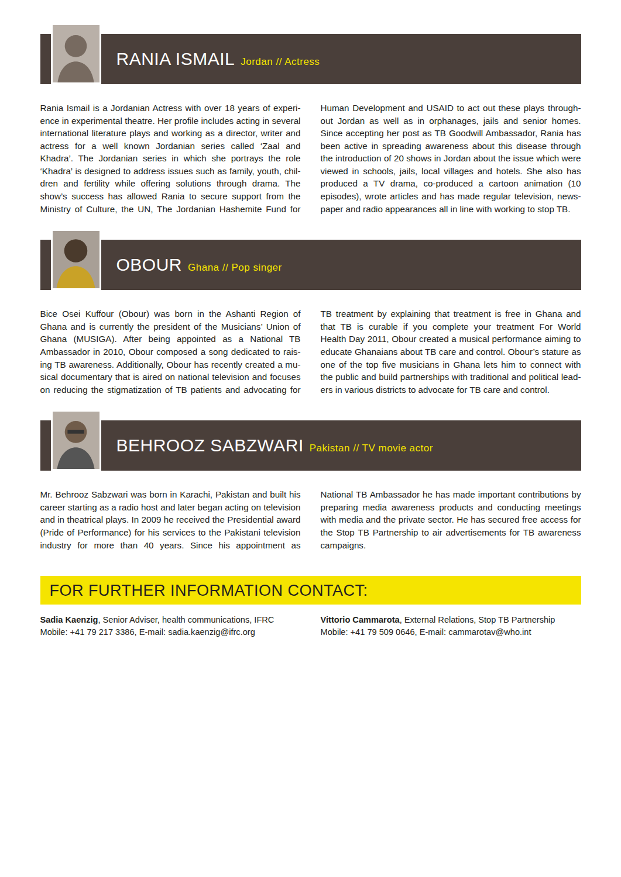Rania Ismail Jordan // Actress
Rania Ismail is a Jordanian Actress with over 18 years of experience in experimental theatre. Her profile includes acting in several international literature plays and working as a director, writer and actress for a well known Jordanian series called ‘Zaal and Khadra’. The Jordanian series in which she portrays the role ‘Khadra’ is designed to address issues such as family, youth, children and fertility while offering solutions through drama. The show’s success has allowed Rania to secure support from the Ministry of Culture, the UN, The Jordanian Hashemite Fund for Human Development and USAID to act out these plays throughout Jordan as well as in orphanages, jails and senior homes. Since accepting her post as TB Goodwill Ambassador, Rania has been active in spreading awareness about this disease through the introduction of 20 shows in Jordan about the issue which were viewed in schools, jails, local villages and hotels. She also has produced a TV drama, co-produced a cartoon animation (10 episodes), wrote articles and has made regular television, newspaper and radio appearances all in line with working to stop TB.
Obour Ghana // Pop singer
Bice Osei Kuffour (Obour) was born in the Ashanti Region of Ghana and is currently the president of the Musicians’ Union of Ghana (MUSIGA). After being appointed as a National TB Ambassador in 2010, Obour composed a song dedicated to raising TB awareness. Additionally, Obour has recently created a musical documentary that is aired on national television and focuses on reducing the stigmatization of TB patients and advocating for TB treatment by explaining that treatment is free in Ghana and that TB is curable if you complete your treatment For World Health Day 2011, Obour created a musical performance aiming to educate Ghanaians about TB care and control. Obour’s stature as one of the top five musicians in Ghana lets him to connect with the public and build partnerships with traditional and political leaders in various districts to advocate for TB care and control.
Behrooz Sabzwari Pakistan // TV movie actor
Mr. Behrooz Sabzwari was born in Karachi, Pakistan and built his career starting as a radio host and later began acting on television and in theatrical plays. In 2009 he received the Presidential award (Pride of Performance) for his services to the Pakistani television industry for more than 40 years. Since his appointment as National TB Ambassador he has made important contributions by preparing media awareness products and conducting meetings with media and the private sector. He has secured free access for the Stop TB Partnership to air advertisements for TB awareness campaigns.
For further information contact:
Sadia Kaenzig, Senior Adviser, health communications, IFRC
Mobile: +41 79 217 3386, E-mail: sadia.kaenzig@ifrc.org
Vittorio Cammarota, External Relations, Stop TB Partnership
Mobile: +41 79 509 0646, E-mail: cammarotav@who.int